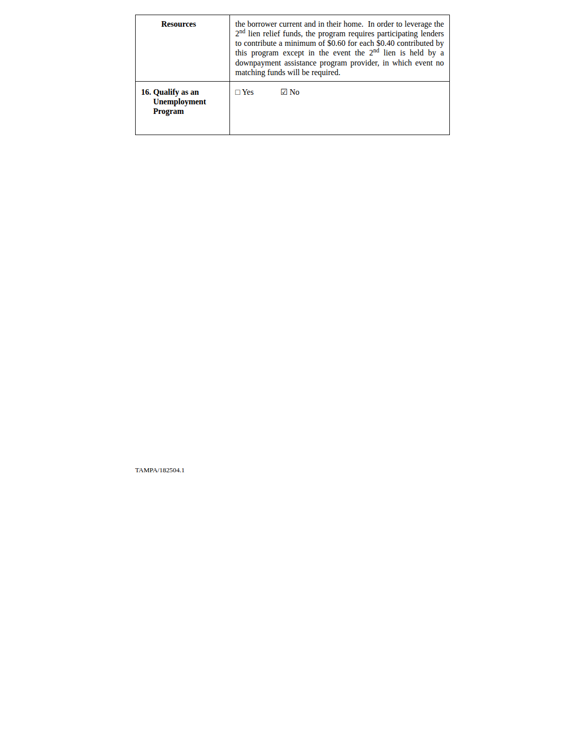| Resources | the borrower current and in their home. In order to leverage the 2 nd lien relief funds, the program requires participating lenders to contribute a minimum of $0.60 for each $0.40 contributed by this program except in the event the 2 nd lien is held by a downpayment assistance program provider, in which event no matching funds will be required. |
| 16. Qualify as an Unemployment Program | □ Yes ☑ No |
TAMPA/182504.1